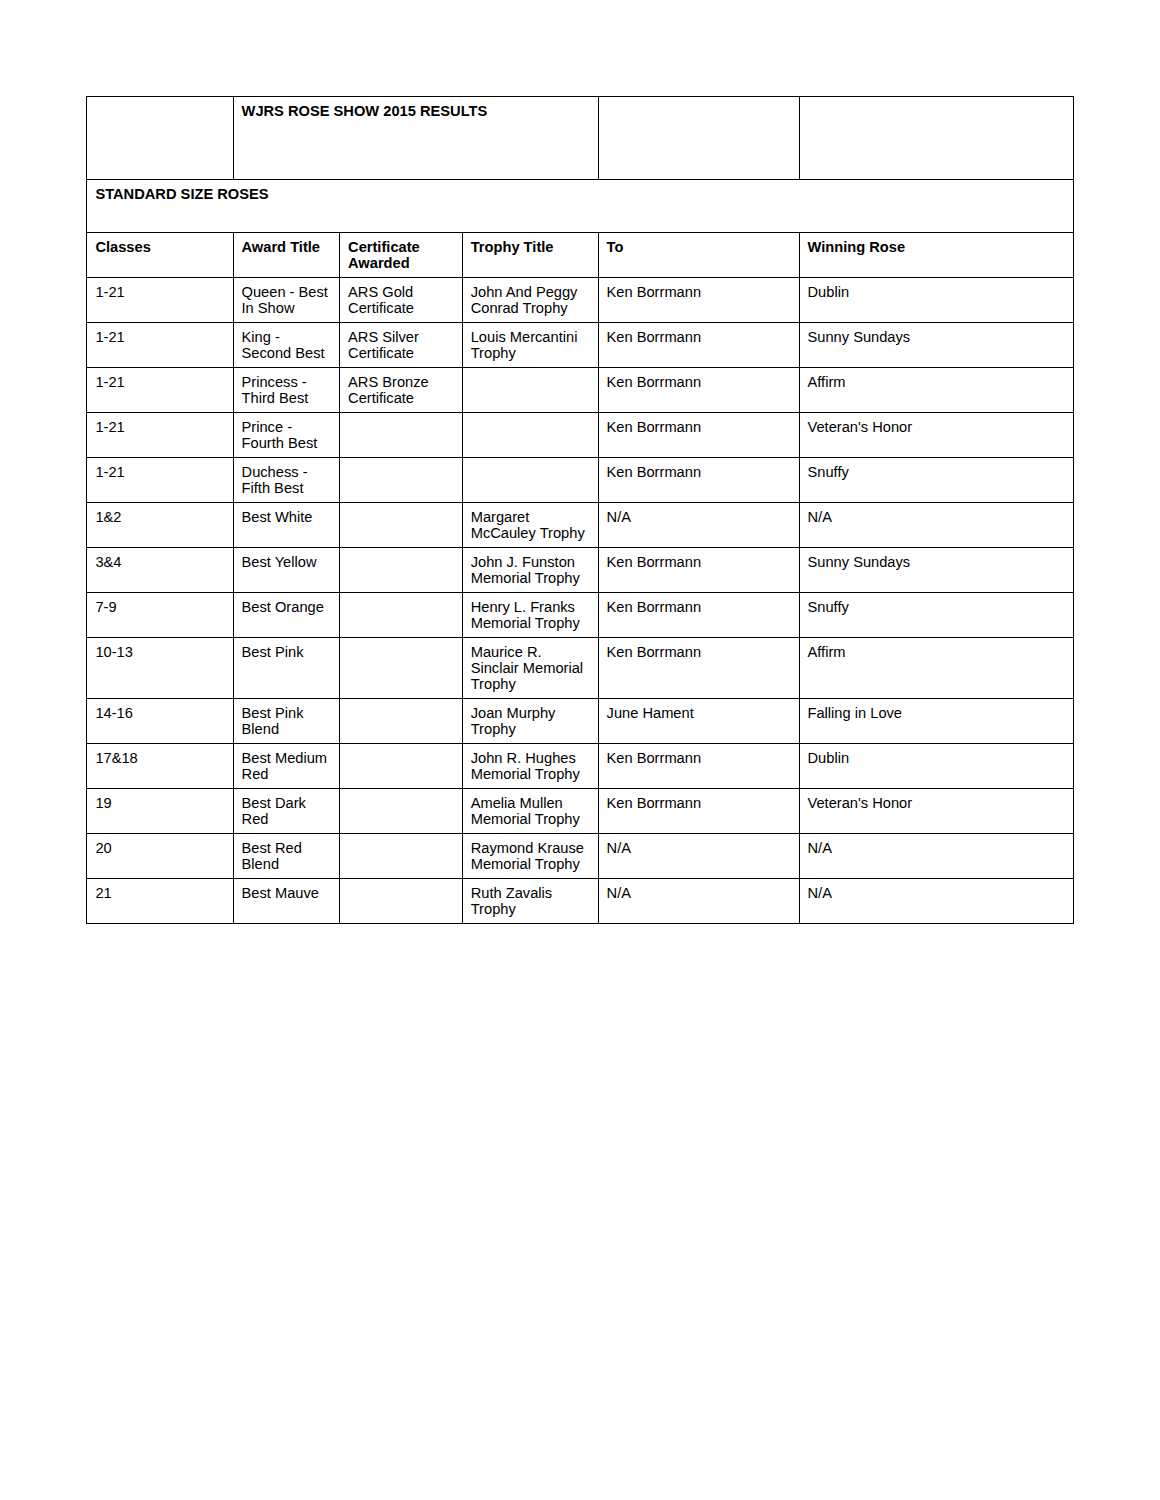| | WJRS ROSE SHOW 2015 RESULTS | | |
| STANDARD SIZE ROSES |
| Classes | Award Title | Certificate Awarded | Trophy Title | To | Winning Rose |
| 1-21 | Queen - Best In Show | ARS Gold Certificate | John And Peggy Conrad Trophy | Ken Borrmann | Dublin |
| 1-21 | King - Second Best | ARS Silver Certificate | Louis Mercantini Trophy | Ken Borrmann | Sunny Sundays |
| 1-21 | Princess - Third Best | ARS Bronze Certificate | | Ken Borrmann | Affirm |
| 1-21 | Prince - Fourth Best | | | Ken Borrmann | Veteran's Honor |
| 1-21 | Duchess - Fifth Best | | | Ken Borrmann | Snuffy |
| 1&2 | Best White | | Margaret McCauley Trophy | N/A | N/A |
| 3&4 | Best Yellow | | John J. Funston Memorial Trophy | Ken Borrmann | Sunny Sundays |
| 7-9 | Best Orange | | Henry L. Franks Memorial Trophy | Ken Borrmann | Snuffy |
| 10-13 | Best Pink | | Maurice R. Sinclair Memorial Trophy | Ken Borrmann | Affirm |
| 14-16 | Best Pink Blend | | Joan Murphy Trophy | June Hament | Falling in Love |
| 17&18 | Best Medium Red | | John R. Hughes Memorial Trophy | Ken Borrmann | Dublin |
| 19 | Best Dark Red | | Amelia Mullen Memorial Trophy | Ken Borrmann | Veteran's Honor |
| 20 | Best Red Blend | | Raymond Krause Memorial Trophy | N/A | N/A |
| 21 | Best Mauve | | Ruth Zavalis Trophy | N/A | N/A |